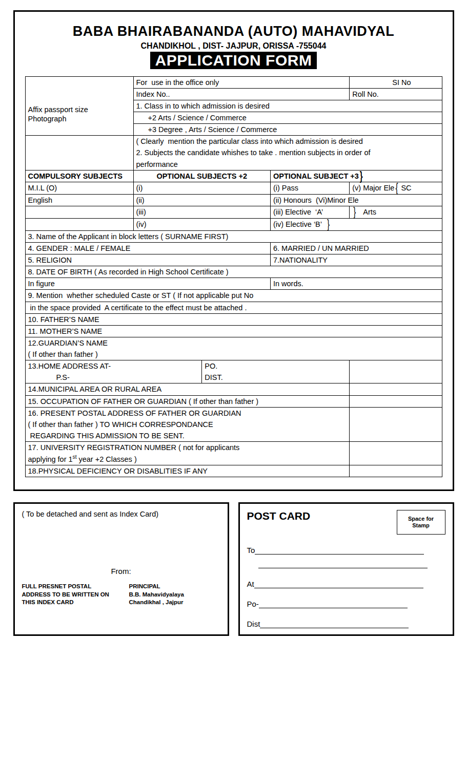BABA BHAIRABANANDA (AUTO) MAHAVIDYAL
CHANDIKHOL , DIST- JAJPUR, ORISSA -755044
APPLICATION FORM
| Affix passport size Photograph | For use in the office only | SI No |
| Index No.. | Roll No. |
| 1. Class in to which admission is desired |
| +2 Arts / Science / Commerce |
| +3 Degree , Arts / Science / Commerce |
| | ( Clearly mention the particular class into which admission is desired |
| | 2. Subjects the candidate whishes to take . mention subjects in order of |
| | performance |
| COMPULSORY SUBJECTS | OPTIONAL SUBJECTS +2 | OPTIONAL SUBJECT +3 } |
| M.I.L (O) | (i) | (i) Pass | (v) Major Ele { SC |
| English | (ii) | (ii) Honours (Vi)Minor Ele |
| | (iii) | (iii) Elective ‘A’ | } Arts |
| | (iv) | (iv) Elective ‘B’ } |
| 3. Name of the Applicant in block letters ( SURNAME FIRST) |
| 4. GENDER : MALE / FEMALE | 6. MARRIED / UN MARRIED |
| 5. RELIGION | 7.NATIONALITY |
| 8. DATE OF BIRTH ( As recorded in High School Certificate ) |
| In figure | In words. |
| 9. Mention whether scheduled Caste or ST ( If not applicable put No |
| in the space provided A certificate to the effect must be attached . |
| 10. FATHER’S NAME |
| 11. MOTHER’S NAME |
| 12.GUARDIAN’S NAME |
| ( If other than father ) |
| 13.HOME ADDRESS AT- | PO. | |
| P.S- | DIST. |
| 14.MUNICIPAL AREA OR RURAL AREA | |
| 15. OCCUPATION OF FATHER OR GUARDIAN ( If other than father ) | |
| 16. PRESENT POSTAL ADDRESS OF FATHER OR GUARDIAN | |
| ( If other than father ) TO WHICH CORRESPONDANCE |
| REGARDING THIS ADMISSION TO BE SENT. |
| 17. UNIVERSITY REGISTRATION NUMBER ( not for applicants | |
| applying for 1 st year +2 Classes ) |
| 18.PHYSICAL DEFICIENCY OR DISABLITIES IF ANY | |
( To be detached and sent as Index Card)
From:
FULL PRESNET POSTAL
ADDRESS TO BE WRITTEN ON
THIS INDEX CARD
PRINCIPAL
B.B. Mahavidyalaya
Chandikhal , Jajpur
Space for
Stamp
POST CARD
To
At
Po-
Dist